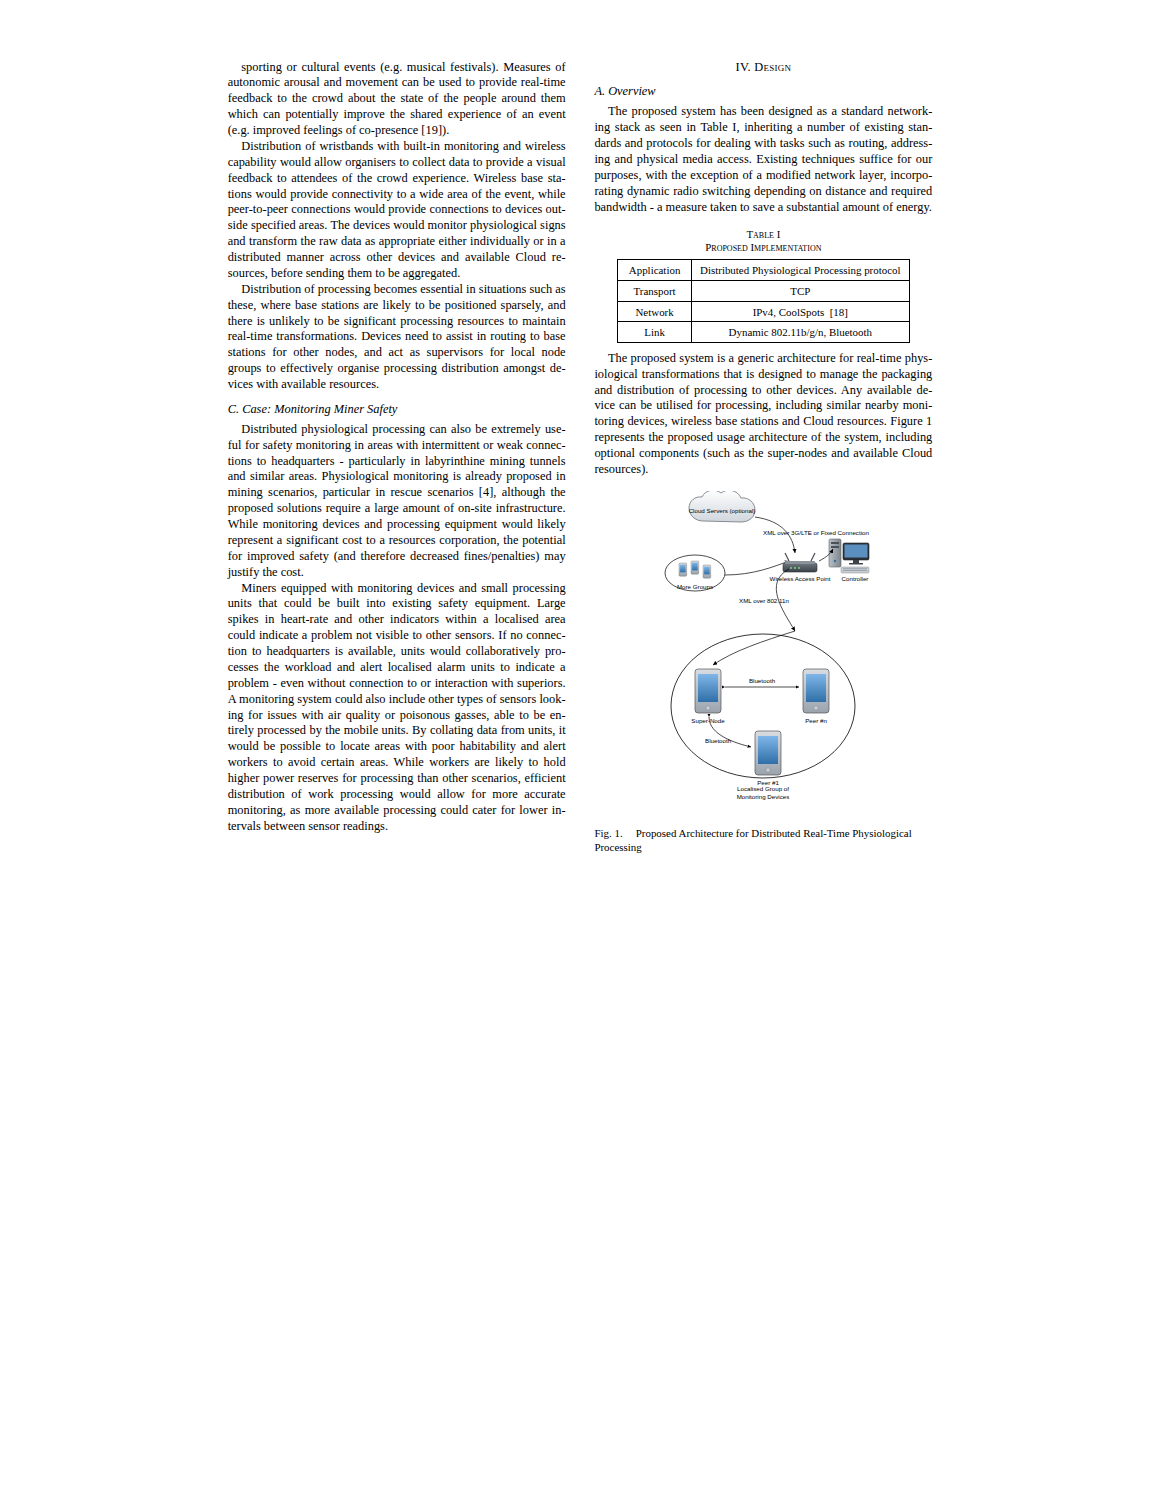sporting or cultural events (e.g. musical festivals). Measures of autonomic arousal and movement can be used to provide real-time feedback to the crowd about the state of the people around them which can potentially improve the shared experience of an event (e.g. improved feelings of co-presence [19]).
Distribution of wristbands with built-in monitoring and wireless capability would allow organisers to collect data to provide a visual feedback to attendees of the crowd experience. Wireless base stations would provide connectivity to a wide area of the event, while peer-to-peer connections would provide connections to devices outside specified areas. The devices would monitor physiological signs and transform the raw data as appropriate either individually or in a distributed manner across other devices and available Cloud resources, before sending them to be aggregated.
Distribution of processing becomes essential in situations such as these, where base stations are likely to be positioned sparsely, and there is unlikely to be significant processing resources to maintain real-time transformations. Devices need to assist in routing to base stations for other nodes, and act as supervisors for local node groups to effectively organise processing distribution amongst devices with available resources.
C. Case: Monitoring Miner Safety
Distributed physiological processing can also be extremely useful for safety monitoring in areas with intermittent or weak connections to headquarters - particularly in labyrinthine mining tunnels and similar areas. Physiological monitoring is already proposed in mining scenarios, particular in rescue scenarios [4], although the proposed solutions require a large amount of on-site infrastructure. While monitoring devices and processing equipment would likely represent a significant cost to a resources corporation, the potential for improved safety (and therefore decreased fines/penalties) may justify the cost.
Miners equipped with monitoring devices and small processing units that could be built into existing safety equipment. Large spikes in heart-rate and other indicators within a localised area could indicate a problem not visible to other sensors. If no connection to headquarters is available, units would collaboratively processes the workload and alert localised alarm units to indicate a problem - even without connection to or interaction with superiors. A monitoring system could also include other types of sensors looking for issues with air quality or poisonous gasses, able to be entirely processed by the mobile units. By collating data from units, it would be possible to locate areas with poor habitability and alert workers to avoid certain areas. While workers are likely to hold higher power reserves for processing than other scenarios, efficient distribution of work processing would allow for more accurate monitoring, as more available processing could cater for lower intervals between sensor readings.
IV. Design
A. Overview
The proposed system has been designed as a standard networking stack as seen in Table I, inheriting a number of existing standards and protocols for dealing with tasks such as routing, addressing and physical media access. Existing techniques suffice for our purposes, with the exception of a modified network layer, incorporating dynamic radio switching depending on distance and required bandwidth - a measure taken to save a substantial amount of energy.
Table I
Proposed Implementation
| Application | Distributed Physiological Processing protocol |
| Transport | TCP |
| Network | IPv4, CoolSpots [18] |
| Link | Dynamic 802.11b/g/n, Bluetooth |
The proposed system is a generic architecture for real-time physiological transformations that is designed to manage the packaging and distribution of processing to other devices. Any available device can be utilised for processing, including similar nearby monitoring devices, wireless base stations and Cloud resources. Figure 1 represents the proposed usage architecture of the system, including optional components (such as the super-nodes and available Cloud resources).
Cloud Servers (optional) XML over 3G/LTE or Fixed Connection More Groups Wireless Access Point Controller XML over 802.11n Super-Node Peer #n Peer #1 Bluetooth Bluetooth Localised Group of Monitoring Devices
Fig. 1. Proposed Architecture for Distributed Real-Time Physiological Processing